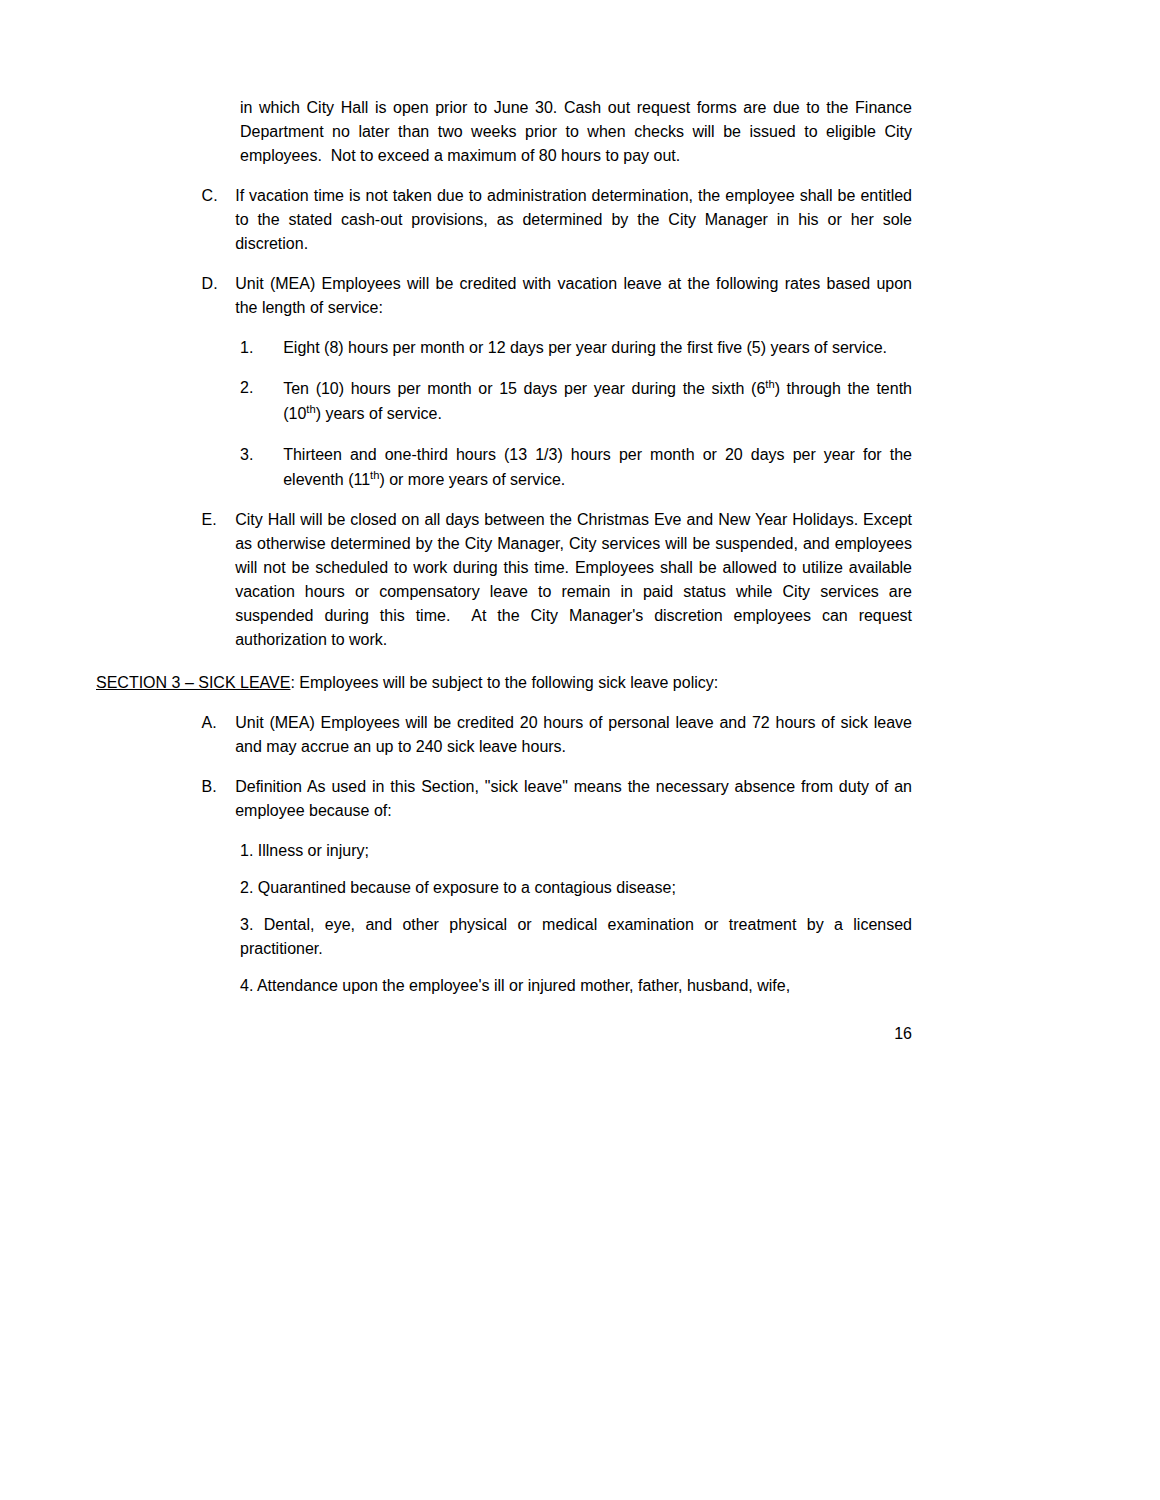in which City Hall is open prior to June 30. Cash out request forms are due to the Finance Department no later than two weeks prior to when checks will be issued to eligible City employees. Not to exceed a maximum of 80 hours to pay out.
C. If vacation time is not taken due to administration determination, the employee shall be entitled to the stated cash-out provisions, as determined by the City Manager in his or her sole discretion.
D. Unit (MEA) Employees will be credited with vacation leave at the following rates based upon the length of service:
1. Eight (8) hours per month or 12 days per year during the first five (5) years of service.
2. Ten (10) hours per month or 15 days per year during the sixth (6th) through the tenth (10th) years of service.
3. Thirteen and one-third hours (13 1/3) hours per month or 20 days per year for the eleventh (11th) or more years of service.
E. City Hall will be closed on all days between the Christmas Eve and New Year Holidays. Except as otherwise determined by the City Manager, City services will be suspended, and employees will not be scheduled to work during this time. Employees shall be allowed to utilize available vacation hours or compensatory leave to remain in paid status while City services are suspended during this time. At the City Manager's discretion employees can request authorization to work.
SECTION 3 – SICK LEAVE: Employees will be subject to the following sick leave policy:
A. Unit (MEA) Employees will be credited 20 hours of personal leave and 72 hours of sick leave and may accrue an up to 240 sick leave hours.
B. Definition As used in this Section, "sick leave" means the necessary absence from duty of an employee because of:
1. Illness or injury;
2. Quarantined because of exposure to a contagious disease;
3. Dental, eye, and other physical or medical examination or treatment by a licensed practitioner.
4. Attendance upon the employee's ill or injured mother, father, husband, wife,
16